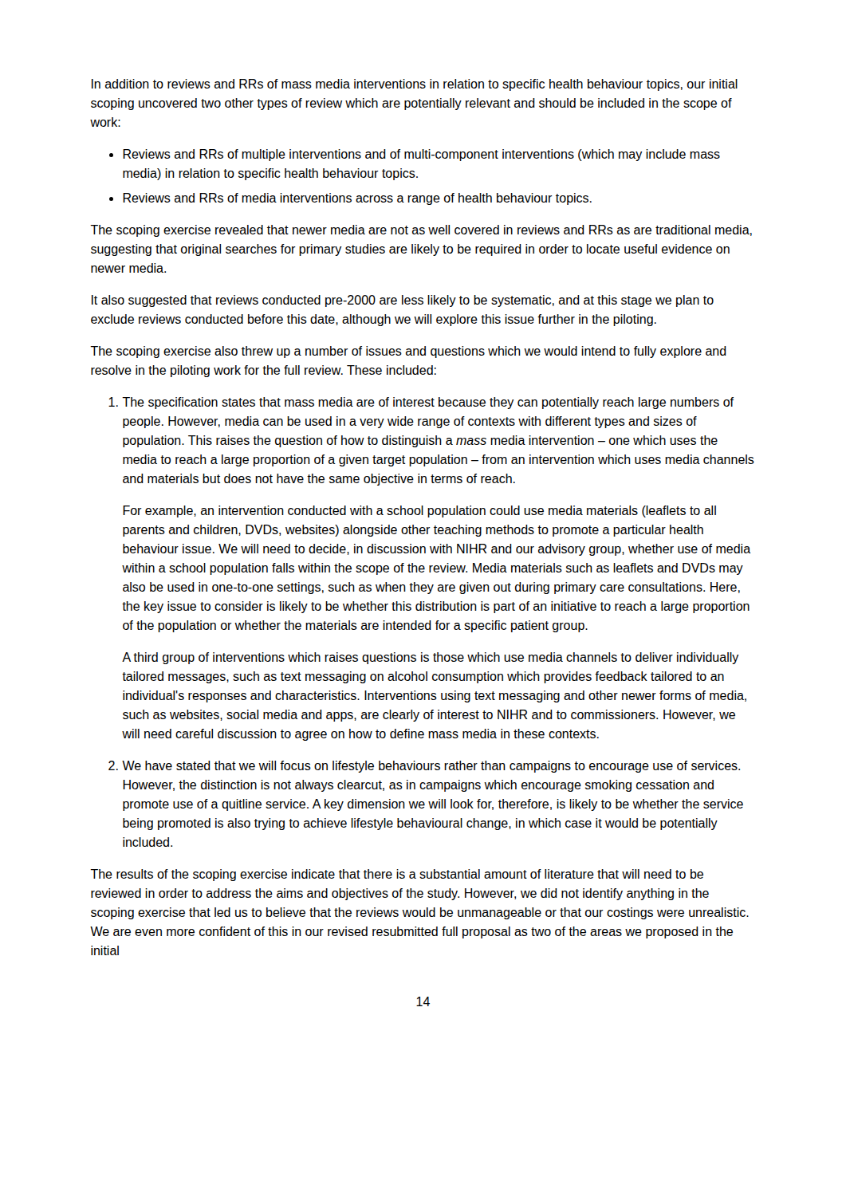In addition to reviews and RRs of mass media interventions in relation to specific health behaviour topics, our initial scoping uncovered two other types of review which are potentially relevant and should be included in the scope of work:
Reviews and RRs of multiple interventions and of multi-component interventions (which may include mass media) in relation to specific health behaviour topics.
Reviews and RRs of media interventions across a range of health behaviour topics.
The scoping exercise revealed that newer media are not as well covered in reviews and RRs as are traditional media, suggesting that original searches for primary studies are likely to be required in order to locate useful evidence on newer media.
It also suggested that reviews conducted pre-2000 are less likely to be systematic, and at this stage we plan to exclude reviews conducted before this date, although we will explore this issue further in the piloting.
The scoping exercise also threw up a number of issues and questions which we would intend to fully explore and resolve in the piloting work for the full review. These included:
The specification states that mass media are of interest because they can potentially reach large numbers of people. However, media can be used in a very wide range of contexts with different types and sizes of population. This raises the question of how to distinguish a mass media intervention – one which uses the media to reach a large proportion of a given target population – from an intervention which uses media channels and materials but does not have the same objective in terms of reach.
For example, an intervention conducted with a school population could use media materials (leaflets to all parents and children, DVDs, websites) alongside other teaching methods to promote a particular health behaviour issue. We will need to decide, in discussion with NIHR and our advisory group, whether use of media within a school population falls within the scope of the review. Media materials such as leaflets and DVDs may also be used in one-to-one settings, such as when they are given out during primary care consultations. Here, the key issue to consider is likely to be whether this distribution is part of an initiative to reach a large proportion of the population or whether the materials are intended for a specific patient group.
A third group of interventions which raises questions is those which use media channels to deliver individually tailored messages, such as text messaging on alcohol consumption which provides feedback tailored to an individual's responses and characteristics. Interventions using text messaging and other newer forms of media, such as websites, social media and apps, are clearly of interest to NIHR and to commissioners. However, we will need careful discussion to agree on how to define mass media in these contexts.
We have stated that we will focus on lifestyle behaviours rather than campaigns to encourage use of services. However, the distinction is not always clearcut, as in campaigns which encourage smoking cessation and promote use of a quitline service. A key dimension we will look for, therefore, is likely to be whether the service being promoted is also trying to achieve lifestyle behavioural change, in which case it would be potentially included.
The results of the scoping exercise indicate that there is a substantial amount of literature that will need to be reviewed in order to address the aims and objectives of the study. However, we did not identify anything in the scoping exercise that led us to believe that the reviews would be unmanageable or that our costings were unrealistic. We are even more confident of this in our revised resubmitted full proposal as two of the areas we proposed in the initial
14